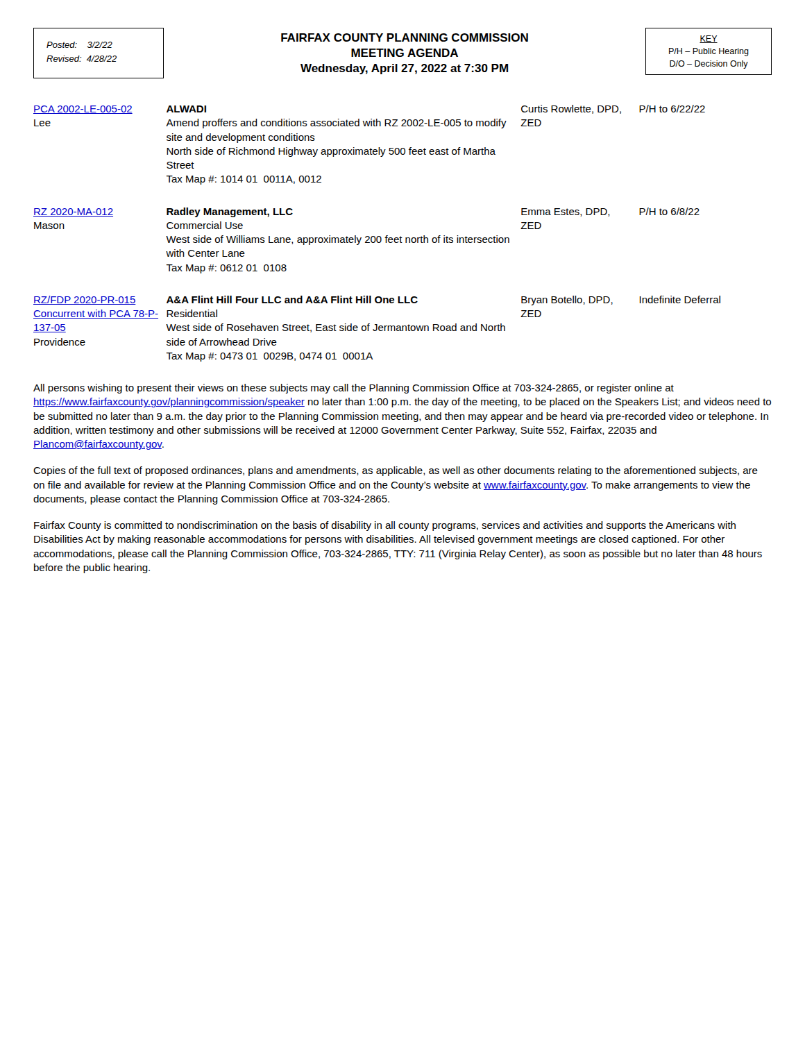Posted: 3/2/22
Revised: 4/28/22
FAIRFAX COUNTY PLANNING COMMISSION
MEETING AGENDA
Wednesday, April 27, 2022 at 7:30 PM
KEY
P/H – Public Hearing
D/O – Decision Only
| PCA 2002-LE-005-02 Lee | ALWADI Amend proffers and conditions associated with RZ 2002-LE-005 to modify site and development conditions North side of Richmond Highway approximately 500 feet east of Martha Street Tax Map #: 1014 01 0011A, 0012 | Curtis Rowlette, DPD, ZED | P/H to 6/22/22 |
| RZ 2020-MA-012 Mason | Radley Management, LLC Commercial Use West side of Williams Lane, approximately 200 feet north of its intersection with Center Lane Tax Map #: 0612 01 0108 | Emma Estes, DPD, ZED | P/H to 6/8/22 |
| RZ/FDP 2020-PR-015 Concurrent with PCA 78-P-137-05 Providence | A&A Flint Hill Four LLC and A&A Flint Hill One LLC Residential West side of Rosehaven Street, East side of Jermantown Road and North side of Arrowhead Drive Tax Map #: 0473 01 0029B, 0474 01 0001A | Bryan Botello, DPD, ZED | Indefinite Deferral |
All persons wishing to present their views on these subjects may call the Planning Commission Office at 703-324-2865, or register online at https://www.fairfaxcounty.gov/planningcommission/speaker no later than 1:00 p.m. the day of the meeting, to be placed on the Speakers List; and videos need to be submitted no later than 9 a.m. the day prior to the Planning Commission meeting, and then may appear and be heard via pre-recorded video or telephone. In addition, written testimony and other submissions will be received at 12000 Government Center Parkway, Suite 552, Fairfax, 22035 and Plancom@fairfaxcounty.gov.
Copies of the full text of proposed ordinances, plans and amendments, as applicable, as well as other documents relating to the aforementioned subjects, are on file and available for review at the Planning Commission Office and on the County’s website at www.fairfaxcounty.gov. To make arrangements to view the documents, please contact the Planning Commission Office at 703-324-2865.
Fairfax County is committed to nondiscrimination on the basis of disability in all county programs, services and activities and supports the Americans with Disabilities Act by making reasonable accommodations for persons with disabilities. All televised government meetings are closed captioned. For other accommodations, please call the Planning Commission Office, 703-324-2865, TTY: 711 (Virginia Relay Center), as soon as possible but no later than 48 hours before the public hearing.